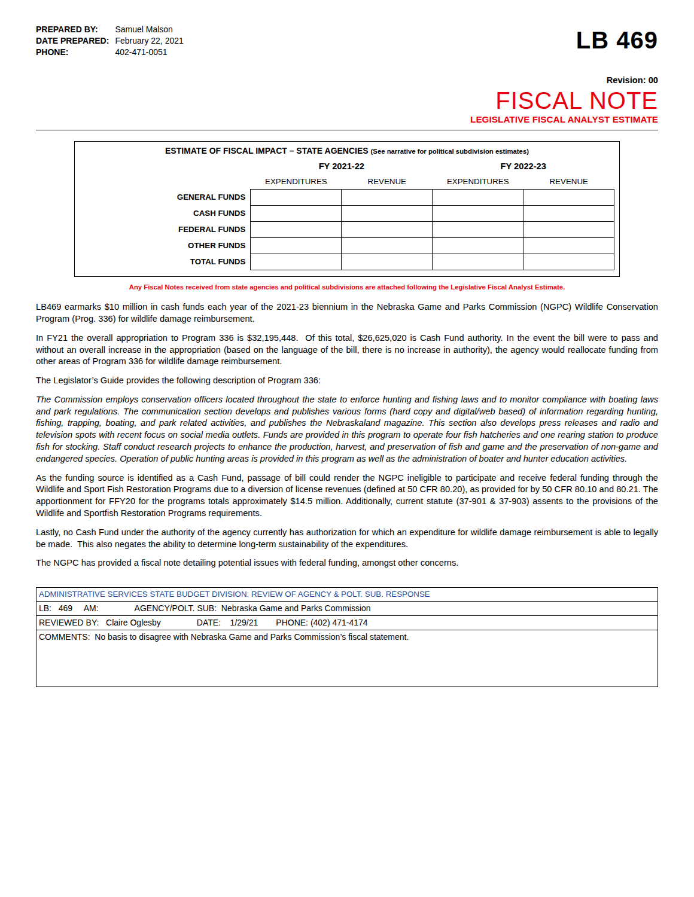| PREPARED BY: | Samuel Malson |
| DATE PREPARED: | February 22, 2021 |
| PHONE: | 402-471-0051 |
LB 469
Revision: 00
FISCAL NOTE
LEGISLATIVE FISCAL ANALYST ESTIMATE
ESTIMATE OF FISCAL IMPACT – STATE AGENCIES (See narrative for political subdivision estimates)
| | FY 2021-22 | FY 2022-23 |
| | EXPENDITURES | REVENUE | EXPENDITURES | REVENUE |
| GENERAL FUNDS | | | | |
| CASH FUNDS | | | | |
| FEDERAL FUNDS | | | | |
| OTHER FUNDS | | | | |
| TOTAL FUNDS | | | | |
Any Fiscal Notes received from state agencies and political subdivisions are attached following the Legislative Fiscal Analyst Estimate.
LB469 earmarks $10 million in cash funds each year of the 2021-23 biennium in the Nebraska Game and Parks Commission (NGPC) Wildlife Conservation Program (Prog. 336) for wildlife damage reimbursement.
In FY21 the overall appropriation to Program 336 is $32,195,448. Of this total, $26,625,020 is Cash Fund authority. In the event the bill were to pass and without an overall increase in the appropriation (based on the language of the bill, there is no increase in authority), the agency would reallocate funding from other areas of Program 336 for wildlife damage reimbursement.
The Legislator’s Guide provides the following description of Program 336:
The Commission employs conservation officers located throughout the state to enforce hunting and fishing laws and to monitor compliance with boating laws and park regulations. The communication section develops and publishes various forms (hard copy and digital/web based) of information regarding hunting, fishing, trapping, boating, and park related activities, and publishes the Nebraskaland magazine. This section also develops press releases and radio and television spots with recent focus on social media outlets. Funds are provided in this program to operate four fish hatcheries and one rearing station to produce fish for stocking. Staff conduct research projects to enhance the production, harvest, and preservation of fish and game and the preservation of non-game and endangered species. Operation of public hunting areas is provided in this program as well as the administration of boater and hunter education activities.
As the funding source is identified as a Cash Fund, passage of bill could render the NGPC ineligible to participate and receive federal funding through the Wildlife and Sport Fish Restoration Programs due to a diversion of license revenues (defined at 50 CFR 80.20), as provided for by 50 CFR 80.10 and 80.21. The apportionment for FFY20 for the programs totals approximately $14.5 million. Additionally, current statute (37-901 & 37-903) assents to the provisions of the Wildlife and Sportfish Restoration Programs requirements.
Lastly, no Cash Fund under the authority of the agency currently has authorization for which an expenditure for wildlife damage reimbursement is able to legally be made. This also negates the ability to determine long-term sustainability of the expenditures.
The NGPC has provided a fiscal note detailing potential issues with federal funding, amongst other concerns.
ADMINISTRATIVE SERVICES STATE BUDGET DIVISION: REVIEW OF AGENCY & POLT. SUB. RESPONSE
LB: 469 AM: AGENCY/POLT. SUB: Nebraska Game and Parks Commission
REVIEWED BY: Claire Oglesby DATE: 1/29/21 PHONE: (402) 471-4174
COMMENTS: No basis to disagree with Nebraska Game and Parks Commission’s fiscal statement.